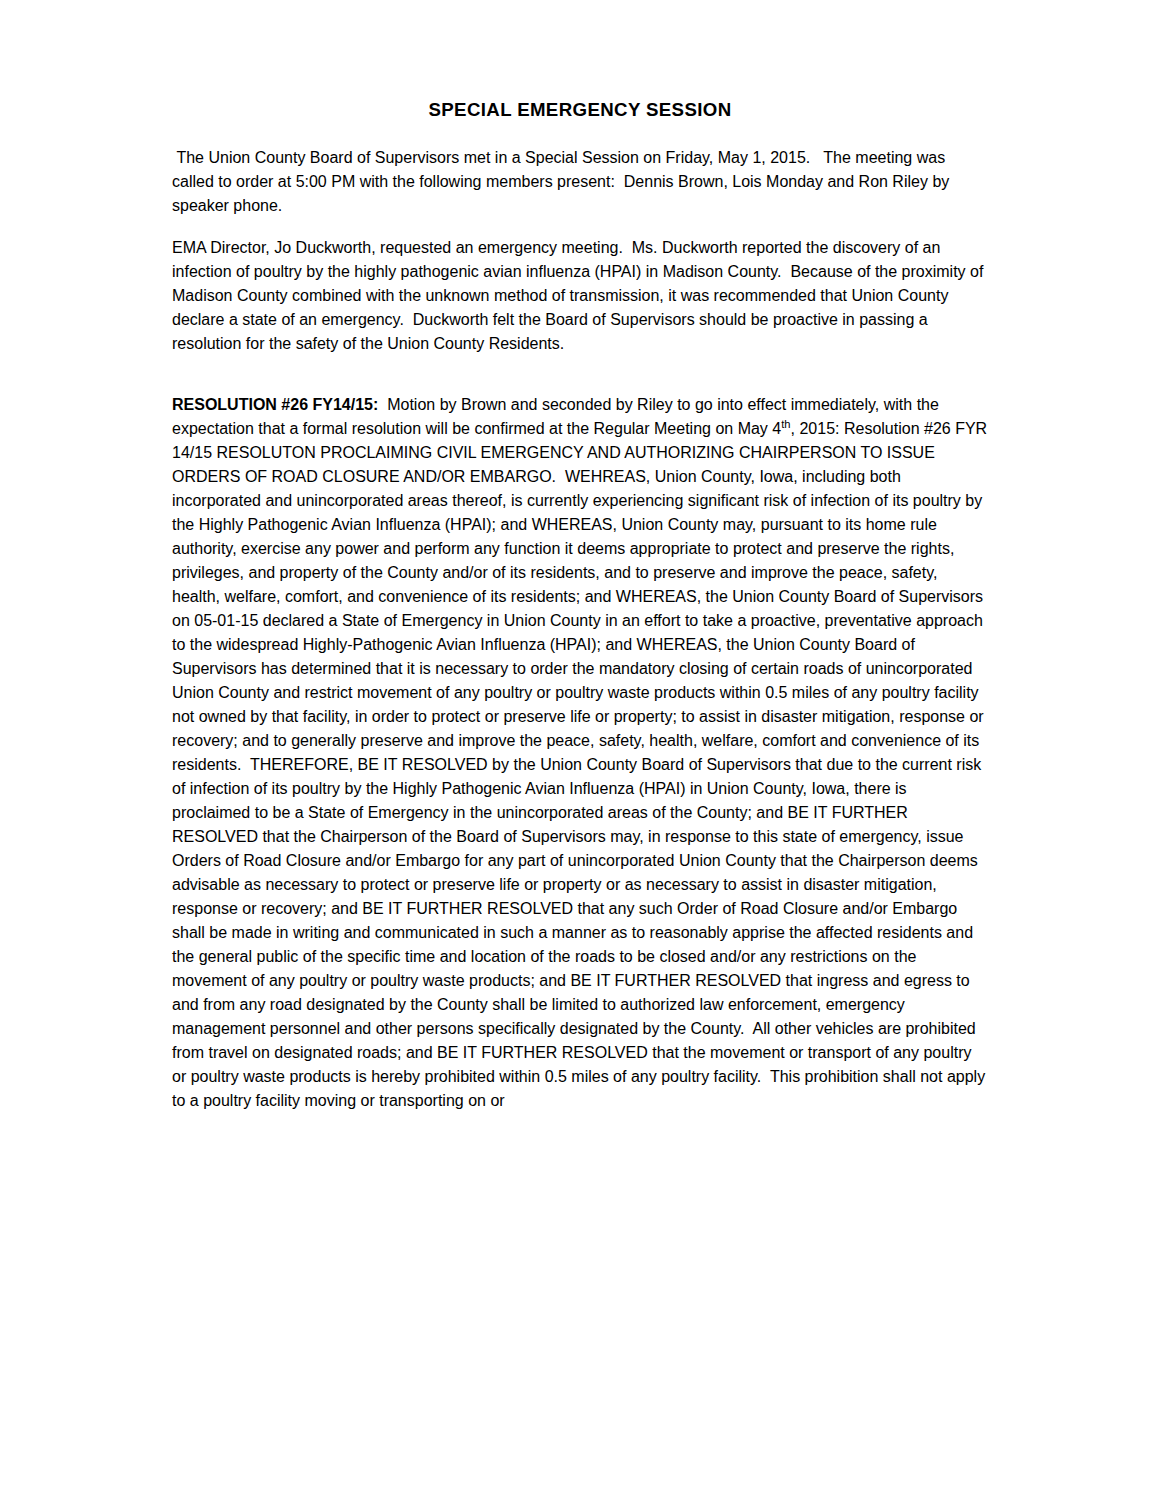SPECIAL EMERGENCY SESSION
The Union County Board of Supervisors met in a Special Session on Friday, May 1, 2015. The meeting was called to order at 5:00 PM with the following members present: Dennis Brown, Lois Monday and Ron Riley by speaker phone.
EMA Director, Jo Duckworth, requested an emergency meeting. Ms. Duckworth reported the discovery of an infection of poultry by the highly pathogenic avian influenza (HPAI) in Madison County. Because of the proximity of Madison County combined with the unknown method of transmission, it was recommended that Union County declare a state of an emergency. Duckworth felt the Board of Supervisors should be proactive in passing a resolution for the safety of the Union County Residents.
RESOLUTION #26 FY14/15: Motion by Brown and seconded by Riley to go into effect immediately, with the expectation that a formal resolution will be confirmed at the Regular Meeting on May 4th, 2015: Resolution #26 FYR 14/15 RESOLUTON PROCLAIMING CIVIL EMERGENCY AND AUTHORIZING CHAIRPERSON TO ISSUE ORDERS OF ROAD CLOSURE AND/OR EMBARGO. WEHREAS, Union County, Iowa, including both incorporated and unincorporated areas thereof, is currently experiencing significant risk of infection of its poultry by the Highly Pathogenic Avian Influenza (HPAI); and WHEREAS, Union County may, pursuant to its home rule authority, exercise any power and perform any function it deems appropriate to protect and preserve the rights, privileges, and property of the County and/or of its residents, and to preserve and improve the peace, safety, health, welfare, comfort, and convenience of its residents; and WHEREAS, the Union County Board of Supervisors on 05-01-15 declared a State of Emergency in Union County in an effort to take a proactive, preventative approach to the widespread Highly-Pathogenic Avian Influenza (HPAI); and WHEREAS, the Union County Board of Supervisors has determined that it is necessary to order the mandatory closing of certain roads of unincorporated Union County and restrict movement of any poultry or poultry waste products within 0.5 miles of any poultry facility not owned by that facility, in order to protect or preserve life or property; to assist in disaster mitigation, response or recovery; and to generally preserve and improve the peace, safety, health, welfare, comfort and convenience of its residents. THEREFORE, BE IT RESOLVED by the Union County Board of Supervisors that due to the current risk of infection of its poultry by the Highly Pathogenic Avian Influenza (HPAI) in Union County, Iowa, there is proclaimed to be a State of Emergency in the unincorporated areas of the County; and BE IT FURTHER RESOLVED that the Chairperson of the Board of Supervisors may, in response to this state of emergency, issue Orders of Road Closure and/or Embargo for any part of unincorporated Union County that the Chairperson deems advisable as necessary to protect or preserve life or property or as necessary to assist in disaster mitigation, response or recovery; and BE IT FURTHER RESOLVED that any such Order of Road Closure and/or Embargo shall be made in writing and communicated in such a manner as to reasonably apprise the affected residents and the general public of the specific time and location of the roads to be closed and/or any restrictions on the movement of any poultry or poultry waste products; and BE IT FURTHER RESOLVED that ingress and egress to and from any road designated by the County shall be limited to authorized law enforcement, emergency management personnel and other persons specifically designated by the County. All other vehicles are prohibited from travel on designated roads; and BE IT FURTHER RESOLVED that the movement or transport of any poultry or poultry waste products is hereby prohibited within 0.5 miles of any poultry facility. This prohibition shall not apply to a poultry facility moving or transporting on or